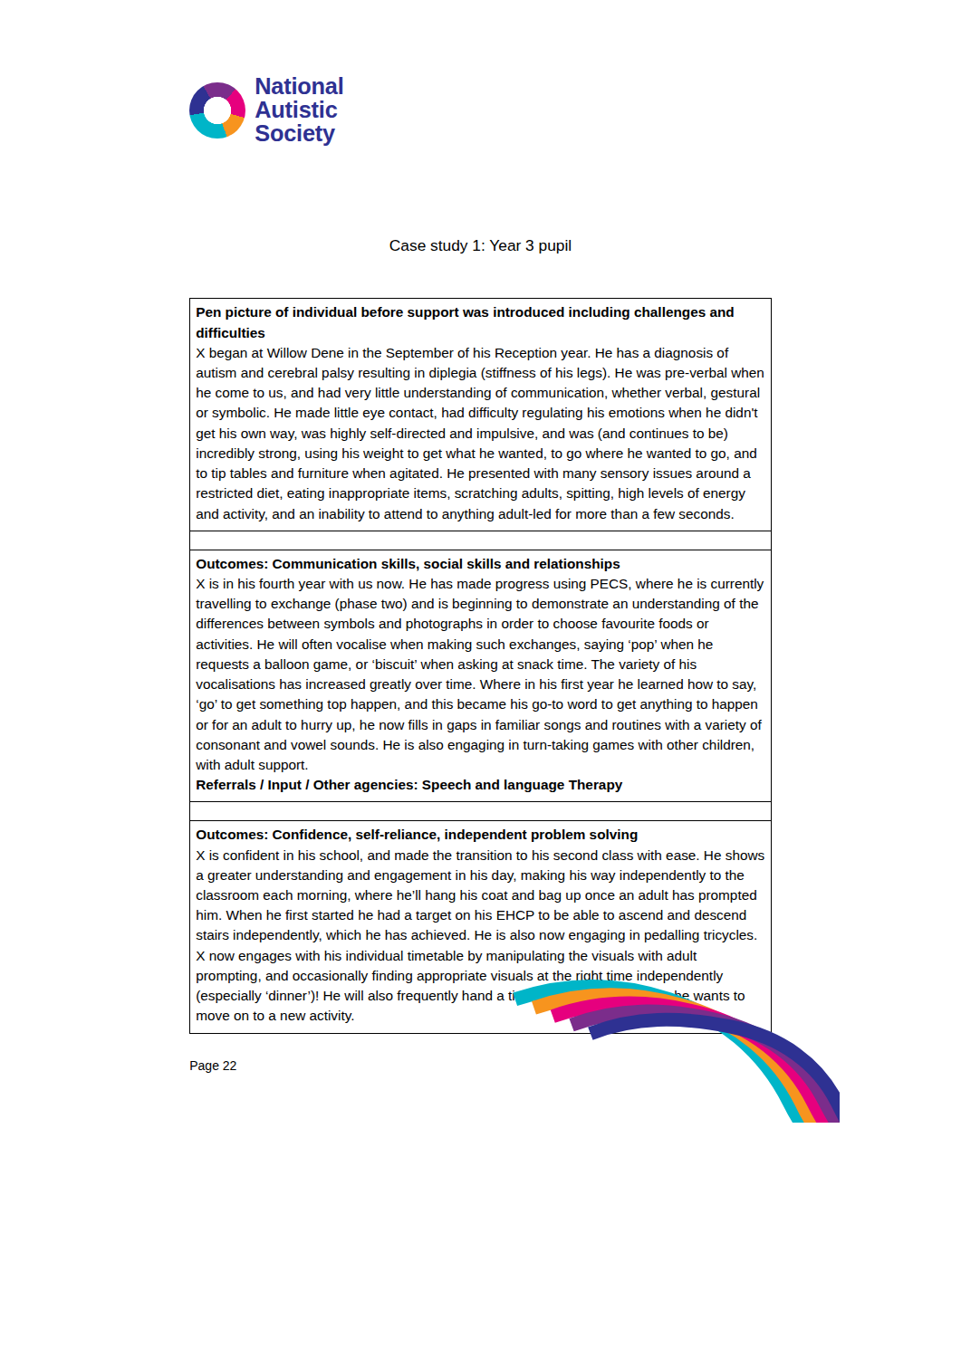National
Autistic
Society
Case study 1: Year 3 pupil
| Pen picture of individual before support was introduced including challenges and difficulties X began at Willow Dene in the September of his Reception year. He has a diagnosis of autism and cerebral palsy resulting in diplegia (stiffness of his legs). He was pre-verbal when he come to us, and had very little understanding of communication, whether verbal, gestural or symbolic. He made little eye contact, had difficulty regulating his emotions when he didn't get his own way, was highly self-directed and impulsive, and was (and continues to be) incredibly strong, using his weight to get what he wanted, to go where he wanted to go, and to tip tables and furniture when agitated. He presented with many sensory issues around a restricted diet, eating inappropriate items, scratching adults, spitting, high levels of energy and activity, and an inability to attend to anything adult-led for more than a few seconds. |
| Outcomes: Communication skills, social skills and relationships X is in his fourth year with us now. He has made progress using PECS, where he is currently travelling to exchange (phase two) and is beginning to demonstrate an understanding of the differences between symbols and photographs in order to choose favourite foods or activities. He will often vocalise when making such exchanges, saying ‘pop’ when he requests a balloon game, or ‘biscuit’ when asking at snack time. The variety of his vocalisations has increased greatly over time. Where in his first year he learned how to say, ‘go’ to get something top happen, and this became his go-to word to get anything to happen or for an adult to hurry up, he now fills in gaps in familiar songs and routines with a variety of consonant and vowel sounds. He is also engaging in turn-taking games with other children, with adult support. Referrals / Input / Other agencies: Speech and language Therapy |
| Outcomes: Confidence, self-reliance, independent problem solving X is confident in his school, and made the transition to his second class with ease. He shows a greater understanding and engagement in his day, making his way independently to the classroom each morning, where he’ll hang his coat and bag up once an adult has prompted him. When he first started he had a target on his EHCP to be able to ascend and descend stairs independently, which he has achieved. He is also now engaging in pedalling tricycles. X now engages with his individual timetable by manipulating the visuals with adult prompting, and occasionally finding appropriate visuals at the right time independently (especially ‘dinner’)! He will also frequently hand a timetable to an adult when he wants to move on to a new activity. |
Page 22